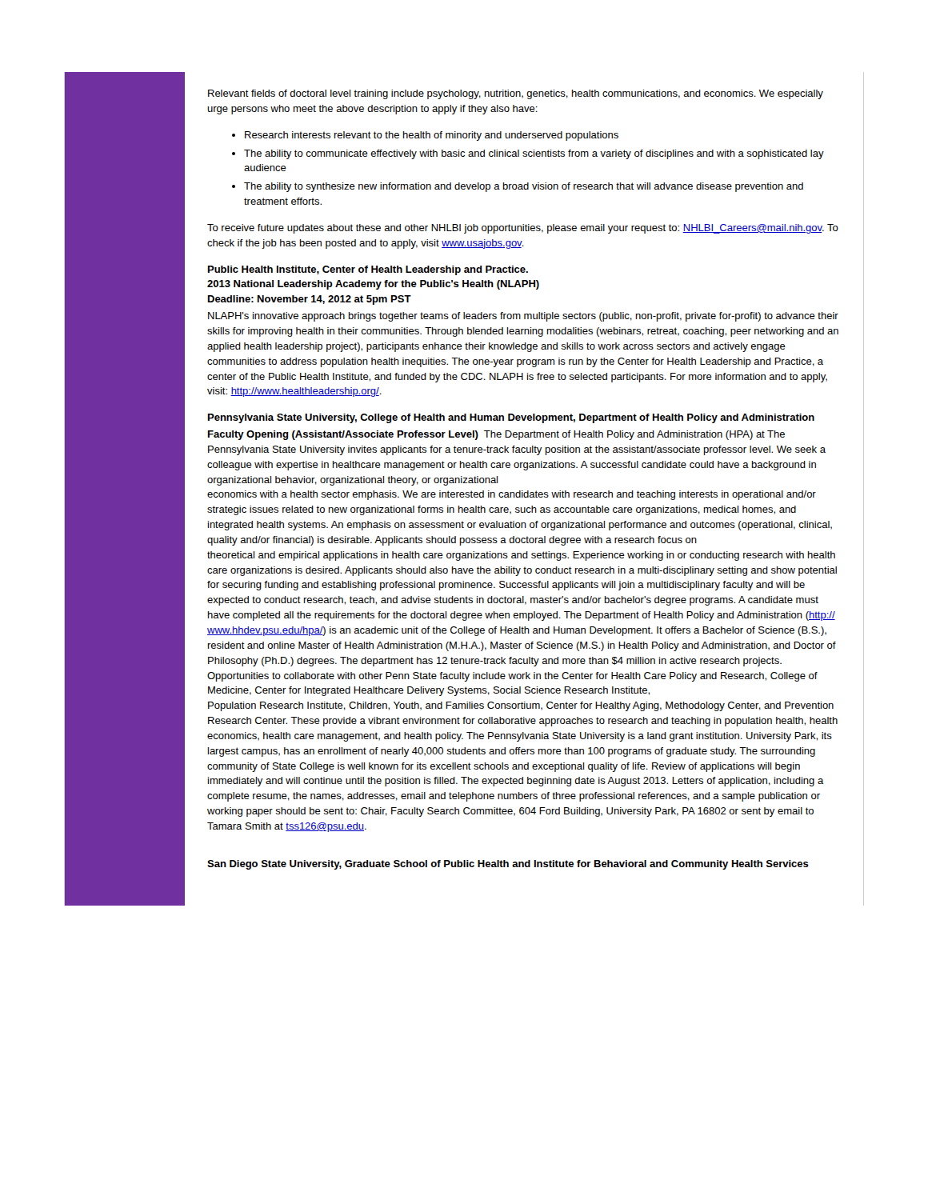Relevant fields of doctoral level training include psychology, nutrition, genetics, health communications, and economics. We especially urge persons who meet the above description to apply if they also have:
Research interests relevant to the health of minority and underserved populations
The ability to communicate effectively with basic and clinical scientists from a variety of disciplines and with a sophisticated lay audience
The ability to synthesize new information and develop a broad vision of research that will advance disease prevention and treatment efforts.
To receive future updates about these and other NHLBI job opportunities, please email your request to: NHLBI_Careers@mail.nih.gov. To check if the job has been posted and to apply, visit www.usajobs.gov.
Public Health Institute, Center of Health Leadership and Practice.
2013 National Leadership Academy for the Public's Health (NLAPH)
Deadline: November 14, 2012 at 5pm PST
NLAPH's innovative approach brings together teams of leaders from multiple sectors (public, non-profit, private for-profit) to advance their skills for improving health in their communities. Through blended learning modalities (webinars, retreat, coaching, peer networking and an applied health leadership project), participants enhance their knowledge and skills to work across sectors and actively engage communities to address population health inequities. The one-year program is run by the Center for Health Leadership and Practice, a center of the Public Health Institute, and funded by the CDC. NLAPH is free to selected participants. For more information and to apply, visit: http://www.healthleadership.org/.
Pennsylvania State University, College of Health and Human Development, Department of Health Policy and Administration
Faculty Opening (Assistant/Associate Professor Level) The Department of Health Policy and Administration (HPA) at The Pennsylvania State University invites applicants for a tenure-track faculty position at the assistant/associate professor level. We seek a colleague with expertise in healthcare management or health care organizations. A successful candidate could have a background in organizational behavior, organizational theory, or organizational
economics with a health sector emphasis. We are interested in candidates with research and teaching interests in operational and/or strategic issues related to new organizational forms in health care, such as accountable care organizations, medical homes, and integrated health systems. An emphasis on assessment or evaluation of organizational performance and outcomes (operational, clinical, quality and/or financial) is desirable. Applicants should possess a doctoral degree with a research focus on
theoretical and empirical applications in health care organizations and settings. Experience working in or conducting research with health care organizations is desired. Applicants should also have the ability to conduct research in a multi-disciplinary setting and show potential for securing funding and establishing professional prominence. Successful applicants will join a multidisciplinary faculty and will be expected to conduct research, teach, and advise students in doctoral, master's and/or bachelor's degree programs. A candidate must have completed all the requirements for the doctoral degree when employed. The Department of Health Policy and Administration (http://www.hhdev.psu.edu/hpa/) is an academic unit of the College of Health and Human Development. It offers a Bachelor of Science (B.S.),
resident and online Master of Health Administration (M.H.A.), Master of Science (M.S.) in Health Policy and Administration, and Doctor of Philosophy (Ph.D.) degrees. The department has 12 tenure-track faculty and more than $4 million in active research projects. Opportunities to collaborate with other Penn State faculty include work in the Center for Health Care Policy and Research, College of Medicine, Center for Integrated Healthcare Delivery Systems, Social Science Research Institute,
Population Research Institute, Children, Youth, and Families Consortium, Center for Healthy Aging, Methodology Center, and Prevention Research Center. These provide a vibrant environment for collaborative approaches to research and teaching in population health, health economics, health care management, and health policy. The Pennsylvania State University is a land grant institution. University Park, its largest campus, has an enrollment of nearly 40,000 students and offers more than 100 programs of graduate study. The surrounding community of State College is well known for its excellent schools and exceptional quality of life. Review of applications will begin immediately and will continue until the position is filled. The expected beginning date is August 2013. Letters of application, including a complete resume, the names, addresses, email and telephone numbers of three professional references, and a sample publication or working paper should be sent to: Chair, Faculty Search Committee, 604 Ford Building, University Park, PA 16802 or sent by email to Tamara Smith at tss126@psu.edu.
San Diego State University, Graduate School of Public Health and Institute for Behavioral and Community Health Services